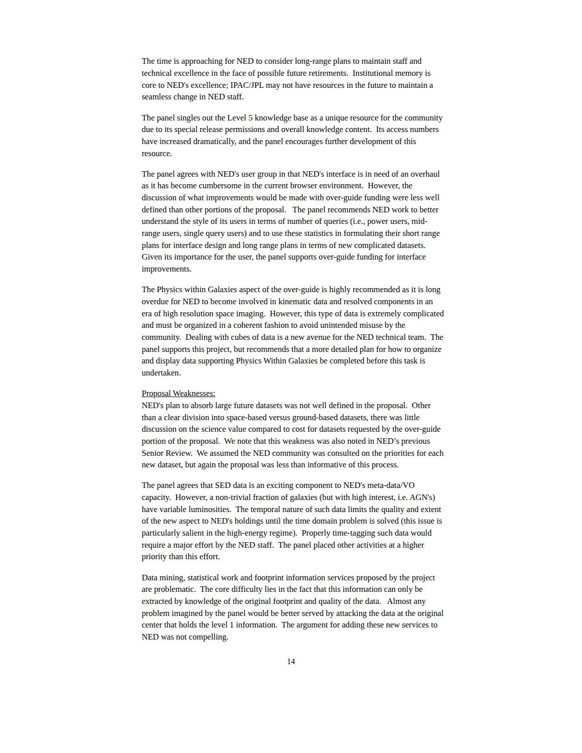The time is approaching for NED to consider long-range plans to maintain staff and technical excellence in the face of possible future retirements. Institutional memory is core to NED's excellence; IPAC/JPL may not have resources in the future to maintain a seamless change in NED staff.
The panel singles out the Level 5 knowledge base as a unique resource for the community due to its special release permissions and overall knowledge content. Its access numbers have increased dramatically, and the panel encourages further development of this resource.
The panel agrees with NED's user group in that NED's interface is in need of an overhaul as it has become cumbersome in the current browser environment. However, the discussion of what improvements would be made with over-guide funding were less well defined than other portions of the proposal. The panel recommends NED work to better understand the style of its users in terms of number of queries (i.e., power users, mid-range users, single query users) and to use these statistics in formulating their short range plans for interface design and long range plans in terms of new complicated datasets. Given its importance for the user, the panel supports over-guide funding for interface improvements.
The Physics within Galaxies aspect of the over-guide is highly recommended as it is long overdue for NED to become involved in kinematic data and resolved components in an era of high resolution space imaging. However, this type of data is extremely complicated and must be organized in a coherent fashion to avoid unintended misuse by the community. Dealing with cubes of data is a new avenue for the NED technical team. The panel supports this project, but recommends that a more detailed plan for how to organize and display data supporting Physics Within Galaxies be completed before this task is undertaken.
Proposal Weaknesses:
NED's plan to absorb large future datasets was not well defined in the proposal. Other than a clear division into space-based versus ground-based datasets, there was little discussion on the science value compared to cost for datasets requested by the over-guide portion of the proposal. We note that this weakness was also noted in NED’s previous Senior Review. We assumed the NED community was consulted on the priorities for each new dataset, but again the proposal was less than informative of this process.
The panel agrees that SED data is an exciting component to NED's meta-data/VO capacity. However, a non-trivial fraction of galaxies (but with high interest, i.e. AGN's) have variable luminosities. The temporal nature of such data limits the quality and extent of the new aspect to NED's holdings until the time domain problem is solved (this issue is particularly salient in the high-energy regime). Properly time-tagging such data would require a major effort by the NED staff. The panel placed other activities at a higher priority than this effort.
Data mining, statistical work and footprint information services proposed by the project are problematic. The core difficulty lies in the fact that this information can only be extracted by knowledge of the original footprint and quality of the data. Almost any problem imagined by the panel would be better served by attacking the data at the original center that holds the level 1 information. The argument for adding these new services to NED was not compelling.
14